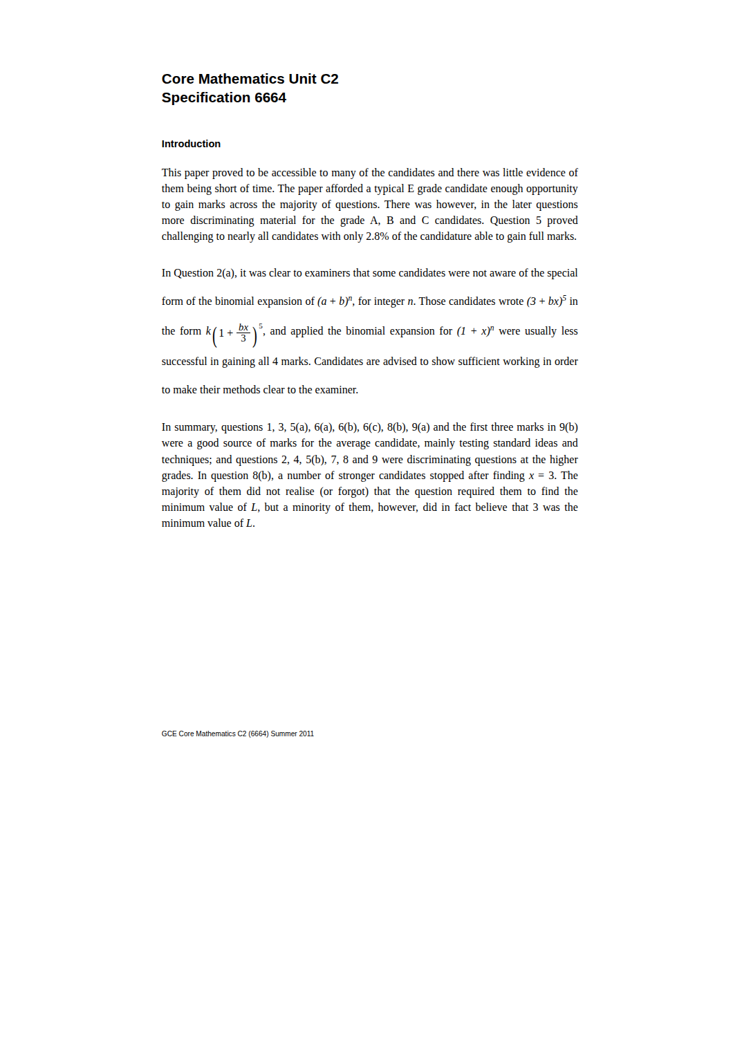Core Mathematics Unit C2
Specification 6664
Introduction
This paper proved to be accessible to many of the candidates and there was little evidence of them being short of time. The paper afforded a typical E grade candidate enough opportunity to gain marks across the majority of questions. There was however, in the later questions more discriminating material for the grade A, B and C candidates. Question 5 proved challenging to nearly all candidates with only 2.8% of the candidature able to gain full marks.
In Question 2(a), it was clear to examiners that some candidates were not aware of the special form of the binomial expansion of (a + b)n, for integer n. Those candidates wrote (3 + bx)5 in the form k(1 + bx 3) 5, and applied the binomial expansion for (1 + x)n were usually less successful in gaining all 4 marks. Candidates are advised to show sufficient working in order to make their methods clear to the examiner.
In summary, questions 1, 3, 5(a), 6(a), 6(b), 6(c), 8(b), 9(a) and the first three marks in 9(b) were a good source of marks for the average candidate, mainly testing standard ideas and techniques; and questions 2, 4, 5(b), 7, 8 and 9 were discriminating questions at the higher grades. In question 8(b), a number of stronger candidates stopped after finding x = 3. The majority of them did not realise (or forgot) that the question required them to find the minimum value of L, but a minority of them, however, did in fact believe that 3 was the minimum value of L.
GCE Core Mathematics C2 (6664) Summer 2011